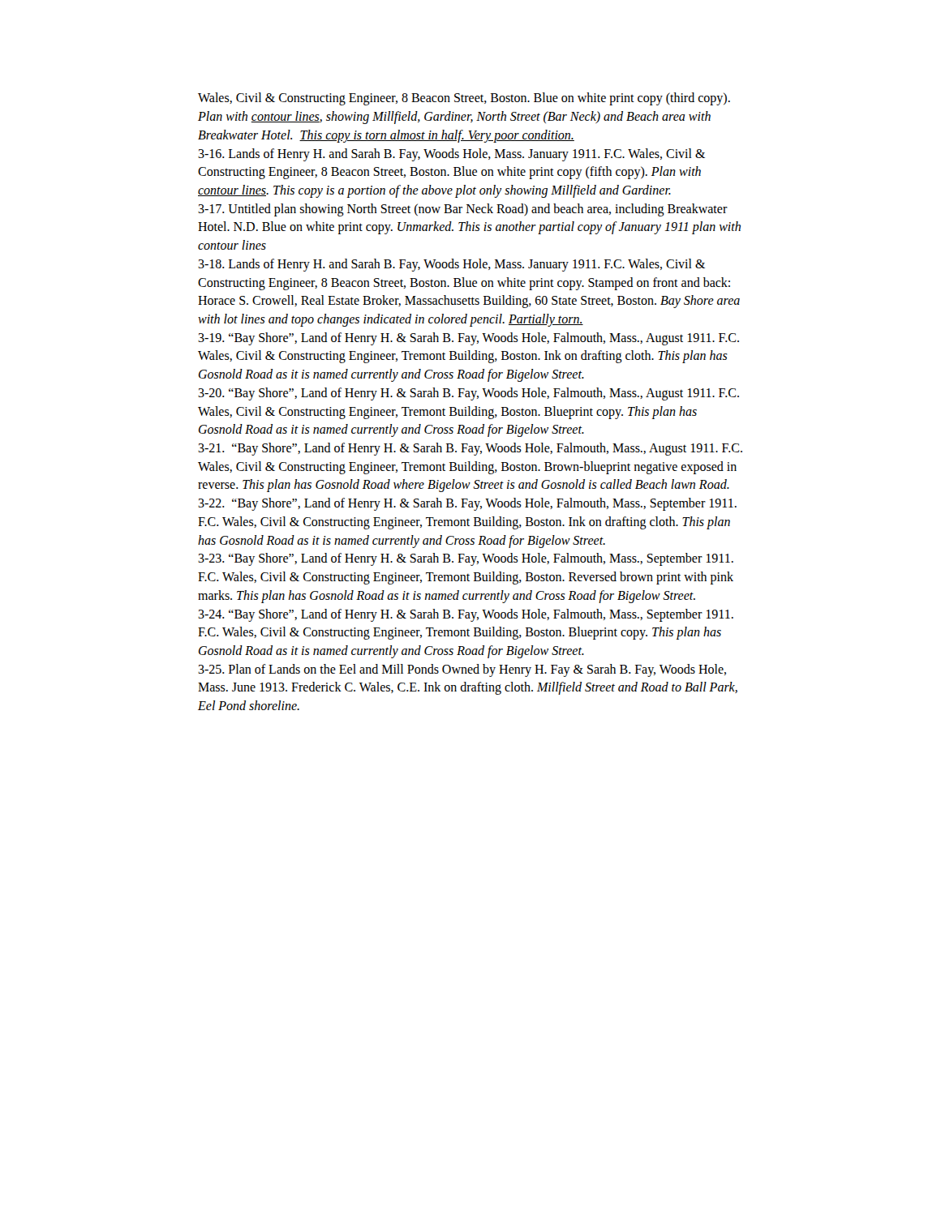Wales, Civil & Constructing Engineer, 8 Beacon Street, Boston. Blue on white print copy (third copy). Plan with contour lines, showing Millfield, Gardiner, North Street (Bar Neck) and Beach area with Breakwater Hotel. This copy is torn almost in half. Very poor condition.
3-16. Lands of Henry H. and Sarah B. Fay, Woods Hole, Mass. January 1911. F.C. Wales, Civil & Constructing Engineer, 8 Beacon Street, Boston. Blue on white print copy (fifth copy). Plan with contour lines. This copy is a portion of the above plot only showing Millfield and Gardiner.
3-17. Untitled plan showing North Street (now Bar Neck Road) and beach area, including Breakwater Hotel. N.D. Blue on white print copy. Unmarked. This is another partial copy of January 1911 plan with contour lines
3-18. Lands of Henry H. and Sarah B. Fay, Woods Hole, Mass. January 1911. F.C. Wales, Civil & Constructing Engineer, 8 Beacon Street, Boston. Blue on white print copy. Stamped on front and back: Horace S. Crowell, Real Estate Broker, Massachusetts Building, 60 State Street, Boston. Bay Shore area with lot lines and topo changes indicated in colored pencil. Partially torn.
3-19. “Bay Shore”, Land of Henry H. & Sarah B. Fay, Woods Hole, Falmouth, Mass., August 1911. F.C. Wales, Civil & Constructing Engineer, Tremont Building, Boston. Ink on drafting cloth. This plan has Gosnold Road as it is named currently and Cross Road for Bigelow Street.
3-20. “Bay Shore”, Land of Henry H. & Sarah B. Fay, Woods Hole, Falmouth, Mass., August 1911. F.C. Wales, Civil & Constructing Engineer, Tremont Building, Boston. Blueprint copy. This plan has Gosnold Road as it is named currently and Cross Road for Bigelow Street.
3-21. “Bay Shore”, Land of Henry H. & Sarah B. Fay, Woods Hole, Falmouth, Mass., August 1911. F.C. Wales, Civil & Constructing Engineer, Tremont Building, Boston. Brown-blueprint negative exposed in reverse. This plan has Gosnold Road where Bigelow Street is and Gosnold is called Beach lawn Road.
3-22. “Bay Shore”, Land of Henry H. & Sarah B. Fay, Woods Hole, Falmouth, Mass., September 1911. F.C. Wales, Civil & Constructing Engineer, Tremont Building, Boston. Ink on drafting cloth. This plan has Gosnold Road as it is named currently and Cross Road for Bigelow Street.
3-23. “Bay Shore”, Land of Henry H. & Sarah B. Fay, Woods Hole, Falmouth, Mass., September 1911. F.C. Wales, Civil & Constructing Engineer, Tremont Building, Boston. Reversed brown print with pink marks. This plan has Gosnold Road as it is named currently and Cross Road for Bigelow Street.
3-24. “Bay Shore”, Land of Henry H. & Sarah B. Fay, Woods Hole, Falmouth, Mass., September 1911. F.C. Wales, Civil & Constructing Engineer, Tremont Building, Boston. Blueprint copy. This plan has Gosnold Road as it is named currently and Cross Road for Bigelow Street.
3-25. Plan of Lands on the Eel and Mill Ponds Owned by Henry H. Fay & Sarah B. Fay, Woods Hole, Mass. June 1913. Frederick C. Wales, C.E. Ink on drafting cloth. Millfield Street and Road to Ball Park, Eel Pond shoreline.